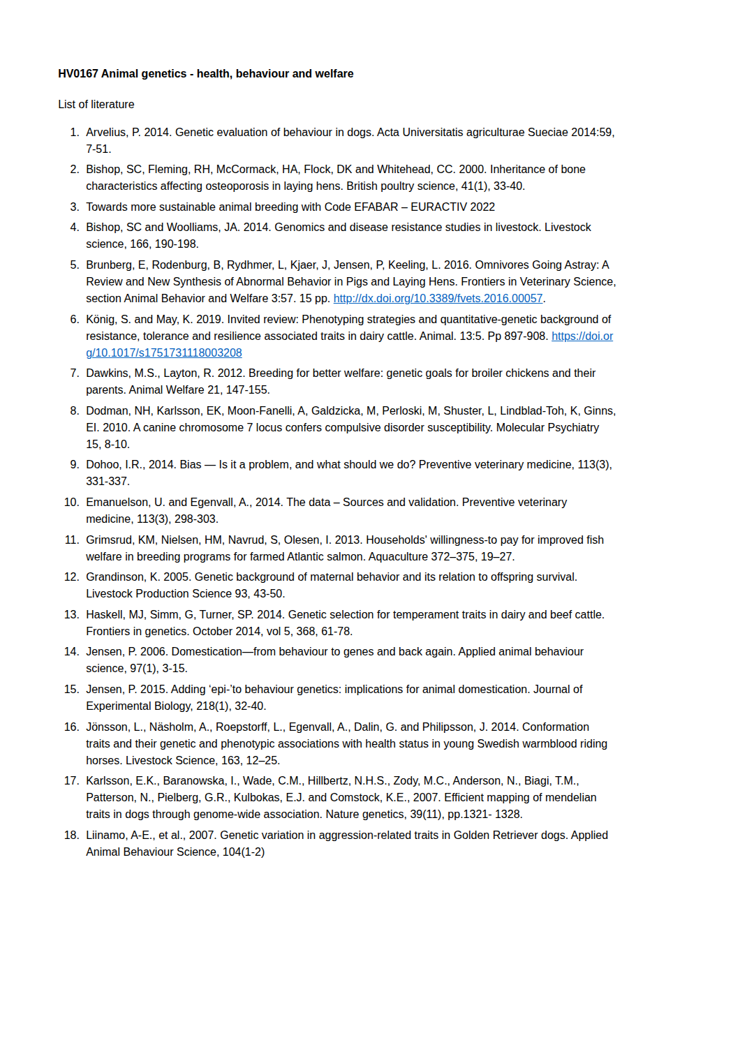HV0167 Animal genetics - health, behaviour and welfare
List of literature
Arvelius, P. 2014. Genetic evaluation of behaviour in dogs. Acta Universitatis agriculturae Sueciae 2014:59, 7-51.
Bishop, SC, Fleming, RH, McCormack, HA, Flock, DK and Whitehead, CC. 2000. Inheritance of bone characteristics affecting osteoporosis in laying hens. British poultry science, 41(1), 33-40.
Towards more sustainable animal breeding with Code EFABAR – EURACTIV 2022
Bishop, SC and Woolliams, JA. 2014. Genomics and disease resistance studies in livestock. Livestock science, 166, 190-198.
Brunberg, E, Rodenburg, B, Rydhmer, L, Kjaer, J, Jensen, P, Keeling, L. 2016. Omnivores Going Astray: A Review and New Synthesis of Abnormal Behavior in Pigs and Laying Hens. Frontiers in Veterinary Science, section Animal Behavior and Welfare 3:57. 15 pp. http://dx.doi.org/10.3389/fvets.2016.00057.
König, S. and May, K. 2019. Invited review: Phenotyping strategies and quantitative-genetic background of resistance, tolerance and resilience associated traits in dairy cattle. Animal. 13:5. Pp 897-908. https://doi.org/10.1017/s1751731118003208
Dawkins, M.S., Layton, R. 2012. Breeding for better welfare: genetic goals for broiler chickens and their parents. Animal Welfare 21, 147-155.
Dodman, NH, Karlsson, EK, Moon-Fanelli, A, Galdzicka, M, Perloski, M, Shuster, L, Lindblad-Toh, K, Ginns, EI. 2010. A canine chromosome 7 locus confers compulsive disorder susceptibility. Molecular Psychiatry 15, 8-10.
Dohoo, I.R., 2014. Bias — Is it a problem, and what should we do? Preventive veterinary medicine, 113(3), 331-337.
Emanuelson, U. and Egenvall, A., 2014. The data – Sources and validation. Preventive veterinary medicine, 113(3), 298-303.
Grimsrud, KM, Nielsen, HM, Navrud, S, Olesen, I. 2013. Households' willingness-to pay for improved fish welfare in breeding programs for farmed Atlantic salmon. Aquaculture 372–375, 19–27.
Grandinson, K. 2005. Genetic background of maternal behavior and its relation to offspring survival. Livestock Production Science 93, 43-50.
Haskell, MJ, Simm, G, Turner, SP. 2014. Genetic selection for temperament traits in dairy and beef cattle. Frontiers in genetics. October 2014, vol 5, 368, 61-78.
Jensen, P. 2006. Domestication—from behaviour to genes and back again. Applied animal behaviour science, 97(1), 3-15.
Jensen, P. 2015. Adding ‘epi-’to behaviour genetics: implications for animal domestication. Journal of Experimental Biology, 218(1), 32-40.
Jönsson, L., Näsholm, A., Roepstorff, L., Egenvall, A., Dalin, G. and Philipsson, J. 2014. Conformation traits and their genetic and phenotypic associations with health status in young Swedish warmblood riding horses. Livestock Science, 163, 12–25.
Karlsson, E.K., Baranowska, I., Wade, C.M., Hillbertz, N.H.S., Zody, M.C., Anderson, N., Biagi, T.M., Patterson, N., Pielberg, G.R., Kulbokas, E.J. and Comstock, K.E., 2007. Efficient mapping of mendelian traits in dogs through genome-wide association. Nature genetics, 39(11), pp.1321- 1328.
Liinamo, A-E., et al., 2007. Genetic variation in aggression-related traits in Golden Retriever dogs. Applied Animal Behaviour Science, 104(1-2)